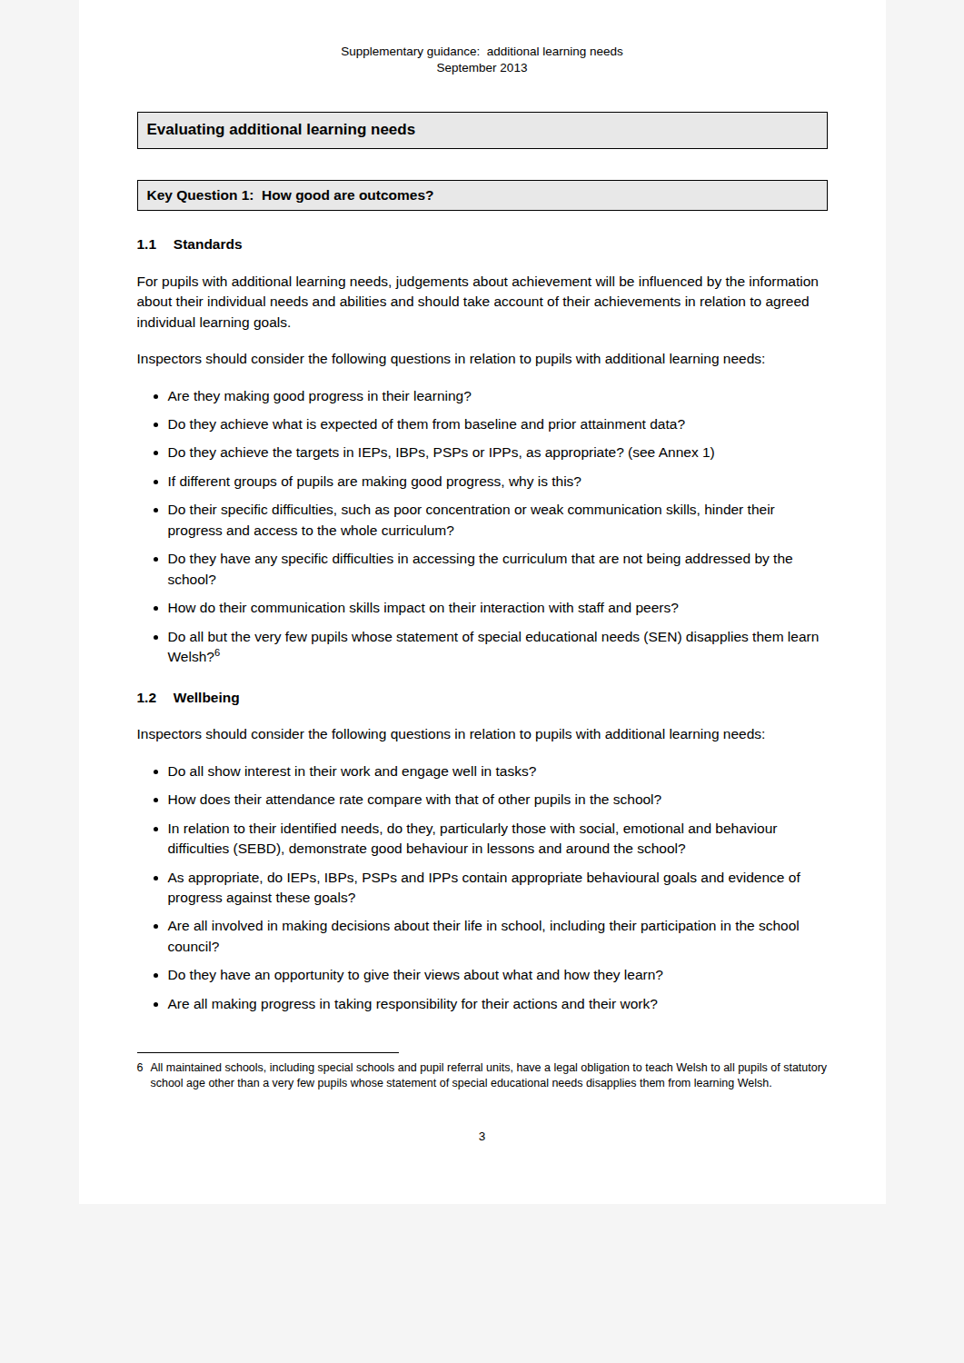Supplementary guidance: additional learning needs
September 2013
Evaluating additional learning needs
Key Question 1: How good are outcomes?
1.1 Standards
For pupils with additional learning needs, judgements about achievement will be influenced by the information about their individual needs and abilities and should take account of their achievements in relation to agreed individual learning goals.
Inspectors should consider the following questions in relation to pupils with additional learning needs:
Are they making good progress in their learning?
Do they achieve what is expected of them from baseline and prior attainment data?
Do they achieve the targets in IEPs, IBPs, PSPs or IPPs, as appropriate? (see Annex 1)
If different groups of pupils are making good progress, why is this?
Do their specific difficulties, such as poor concentration or weak communication skills, hinder their progress and access to the whole curriculum?
Do they have any specific difficulties in accessing the curriculum that are not being addressed by the school?
How do their communication skills impact on their interaction with staff and peers?
Do all but the very few pupils whose statement of special educational needs (SEN) disapplies them learn Welsh?6
1.2 Wellbeing
Inspectors should consider the following questions in relation to pupils with additional learning needs:
Do all show interest in their work and engage well in tasks?
How does their attendance rate compare with that of other pupils in the school?
In relation to their identified needs, do they, particularly those with social, emotional and behaviour difficulties (SEBD), demonstrate good behaviour in lessons and around the school?
As appropriate, do IEPs, IBPs, PSPs and IPPs contain appropriate behavioural goals and evidence of progress against these goals?
Are all involved in making decisions about their life in school, including their participation in the school council?
Do they have an opportunity to give their views about what and how they learn?
Are all making progress in taking responsibility for their actions and their work?
6 All maintained schools, including special schools and pupil referral units, have a legal obligation to teach Welsh to all pupils of statutory school age other than a very few pupils whose statement of special educational needs disapplies them from learning Welsh.
3